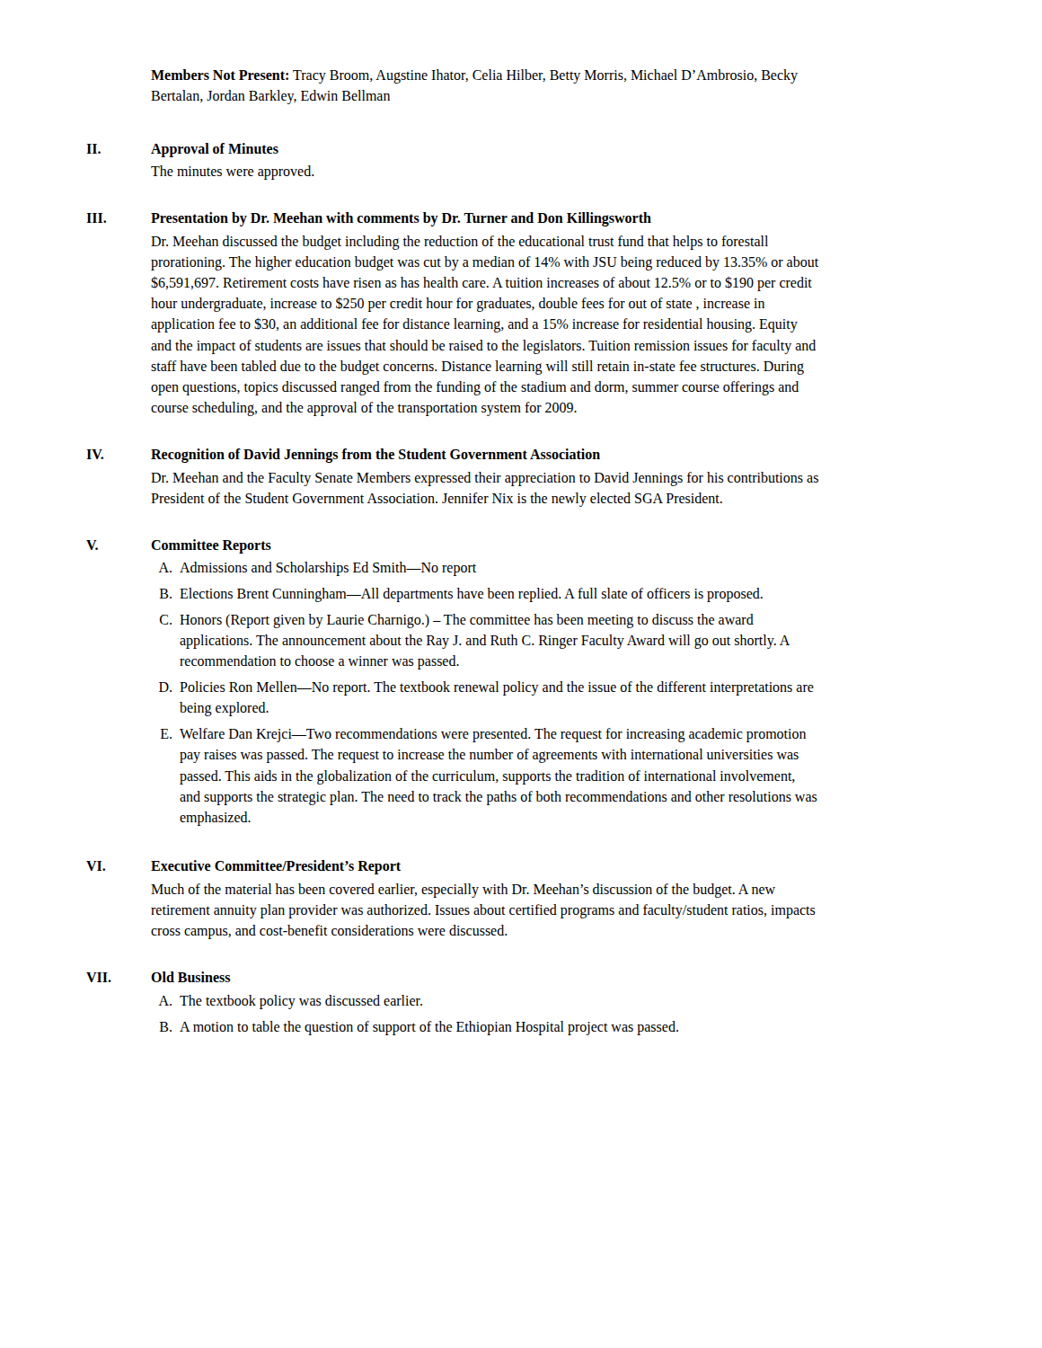Members Not Present: Tracy Broom, Augstine Ihator, Celia Hilber, Betty Morris, Michael D’Ambrosio, Becky Bertalan, Jordan Barkley, Edwin Bellman
II.
Approval of Minutes
The minutes were approved.
III.
Presentation by Dr. Meehan with comments by Dr. Turner and Don Killingsworth
Dr. Meehan discussed the budget including the reduction of the educational trust fund that helps to forestall prorationing. The higher education budget was cut by a median of 14% with JSU being reduced by 13.35% or about $6,591,697. Retirement costs have risen as has health care. A tuition increases of about 12.5% or to $190 per credit hour undergraduate, increase to $250 per credit hour for graduates, double fees for out of state , increase in application fee to $30, an additional fee for distance learning, and a 15% increase for residential housing. Equity and the impact of students are issues that should be raised to the legislators. Tuition remission issues for faculty and staff have been tabled due to the budget concerns. Distance learning will still retain in-state fee structures. During open questions, topics discussed ranged from the funding of the stadium and dorm, summer course offerings and course scheduling, and the approval of the transportation system for 2009.
IV.
Recognition of David Jennings from the Student Government Association
Dr. Meehan and the Faculty Senate Members expressed their appreciation to David Jennings for his contributions as President of the Student Government Association. Jennifer Nix is the newly elected SGA President.
V.
Committee Reports
Admissions and Scholarships Ed Smith—No report
Elections Brent Cunningham—All departments have been replied. A full slate of officers is proposed.
Honors (Report given by Laurie Charnigo.) – The committee has been meeting to discuss the award applications. The announcement about the Ray J. and Ruth C. Ringer Faculty Award will go out shortly. A recommendation to choose a winner was passed.
Policies Ron Mellen—No report. The textbook renewal policy and the issue of the different interpretations are being explored.
Welfare Dan Krejci—Two recommendations were presented. The request for increasing academic promotion pay raises was passed. The request to increase the number of agreements with international universities was passed. This aids in the globalization of the curriculum, supports the tradition of international involvement, and supports the strategic plan. The need to track the paths of both recommendations and other resolutions was emphasized.
VI.
Executive Committee/President’s Report
Much of the material has been covered earlier, especially with Dr. Meehan’s discussion of the budget. A new retirement annuity plan provider was authorized. Issues about certified programs and faculty/student ratios, impacts cross campus, and cost-benefit considerations were discussed.
VII.
Old Business
The textbook policy was discussed earlier.
A motion to table the question of support of the Ethiopian Hospital project was passed.